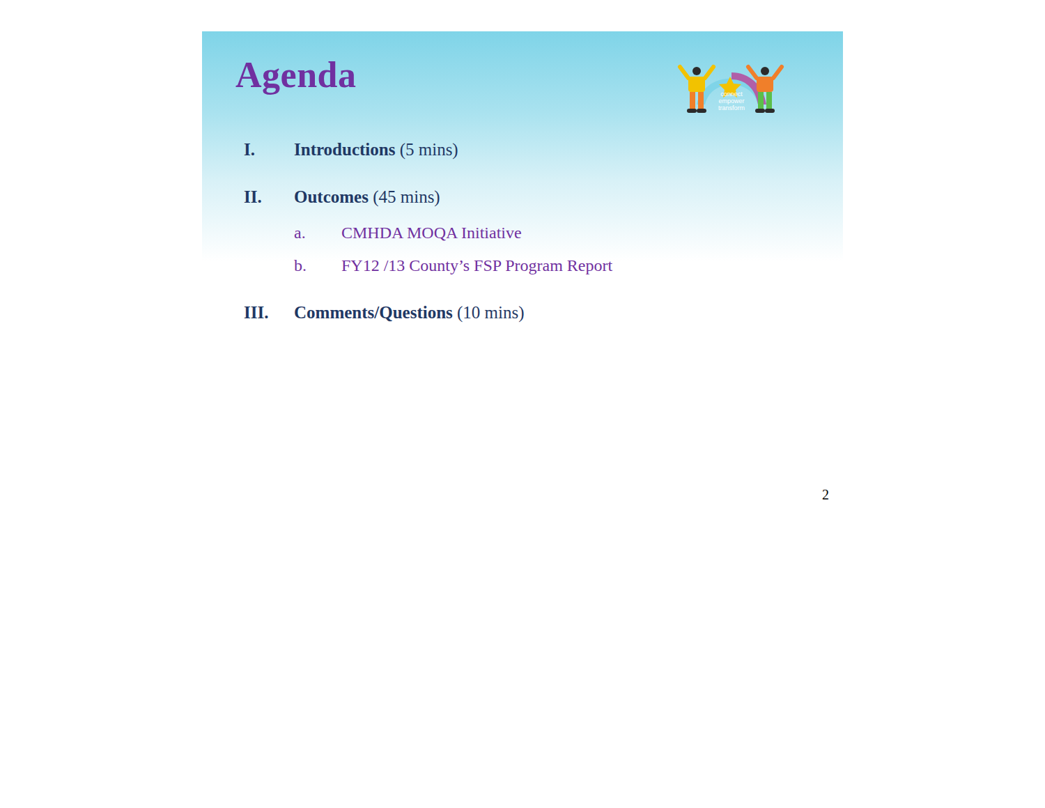Agenda
connect empower transform
I. Introductions (5 mins)
II. Outcomes (45 mins)
a. CMHDA MOQA Initiative
b. FY12 /13 County’s FSP Program Report
III. Comments/Questions (10 mins)
2